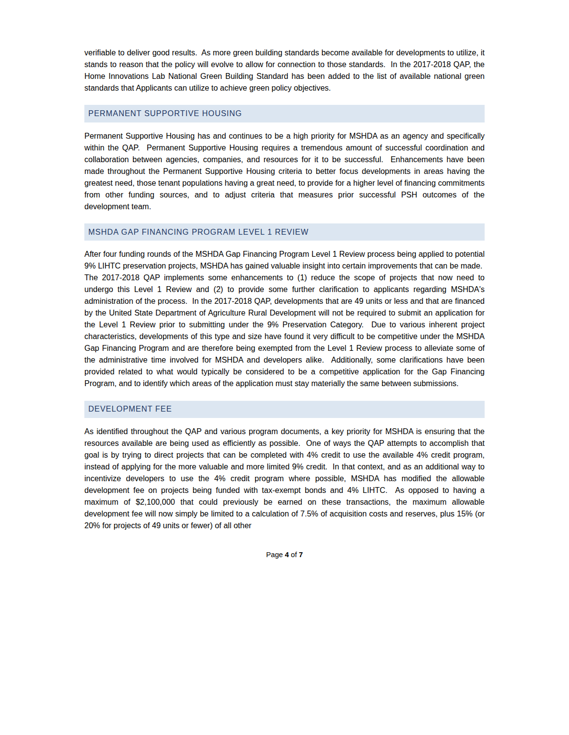verifiable to deliver good results. As more green building standards become available for developments to utilize, it stands to reason that the policy will evolve to allow for connection to those standards. In the 2017-2018 QAP, the Home Innovations Lab National Green Building Standard has been added to the list of available national green standards that Applicants can utilize to achieve green policy objectives.
Permanent Supportive Housing
Permanent Supportive Housing has and continues to be a high priority for MSHDA as an agency and specifically within the QAP. Permanent Supportive Housing requires a tremendous amount of successful coordination and collaboration between agencies, companies, and resources for it to be successful. Enhancements have been made throughout the Permanent Supportive Housing criteria to better focus developments in areas having the greatest need, those tenant populations having a great need, to provide for a higher level of financing commitments from other funding sources, and to adjust criteria that measures prior successful PSH outcomes of the development team.
MSHDA Gap Financing Program Level 1 Review
After four funding rounds of the MSHDA Gap Financing Program Level 1 Review process being applied to potential 9% LIHTC preservation projects, MSHDA has gained valuable insight into certain improvements that can be made. The 2017-2018 QAP implements some enhancements to (1) reduce the scope of projects that now need to undergo this Level 1 Review and (2) to provide some further clarification to applicants regarding MSHDA's administration of the process. In the 2017-2018 QAP, developments that are 49 units or less and that are financed by the United State Department of Agriculture Rural Development will not be required to submit an application for the Level 1 Review prior to submitting under the 9% Preservation Category. Due to various inherent project characteristics, developments of this type and size have found it very difficult to be competitive under the MSHDA Gap Financing Program and are therefore being exempted from the Level 1 Review process to alleviate some of the administrative time involved for MSHDA and developers alike. Additionally, some clarifications have been provided related to what would typically be considered to be a competitive application for the Gap Financing Program, and to identify which areas of the application must stay materially the same between submissions.
Development Fee
As identified throughout the QAP and various program documents, a key priority for MSHDA is ensuring that the resources available are being used as efficiently as possible. One of ways the QAP attempts to accomplish that goal is by trying to direct projects that can be completed with 4% credit to use the available 4% credit program, instead of applying for the more valuable and more limited 9% credit. In that context, and as an additional way to incentivize developers to use the 4% credit program where possible, MSHDA has modified the allowable development fee on projects being funded with tax-exempt bonds and 4% LIHTC. As opposed to having a maximum of $2,100,000 that could previously be earned on these transactions, the maximum allowable development fee will now simply be limited to a calculation of 7.5% of acquisition costs and reserves, plus 15% (or 20% for projects of 49 units or fewer) of all other
Page 4 of 7